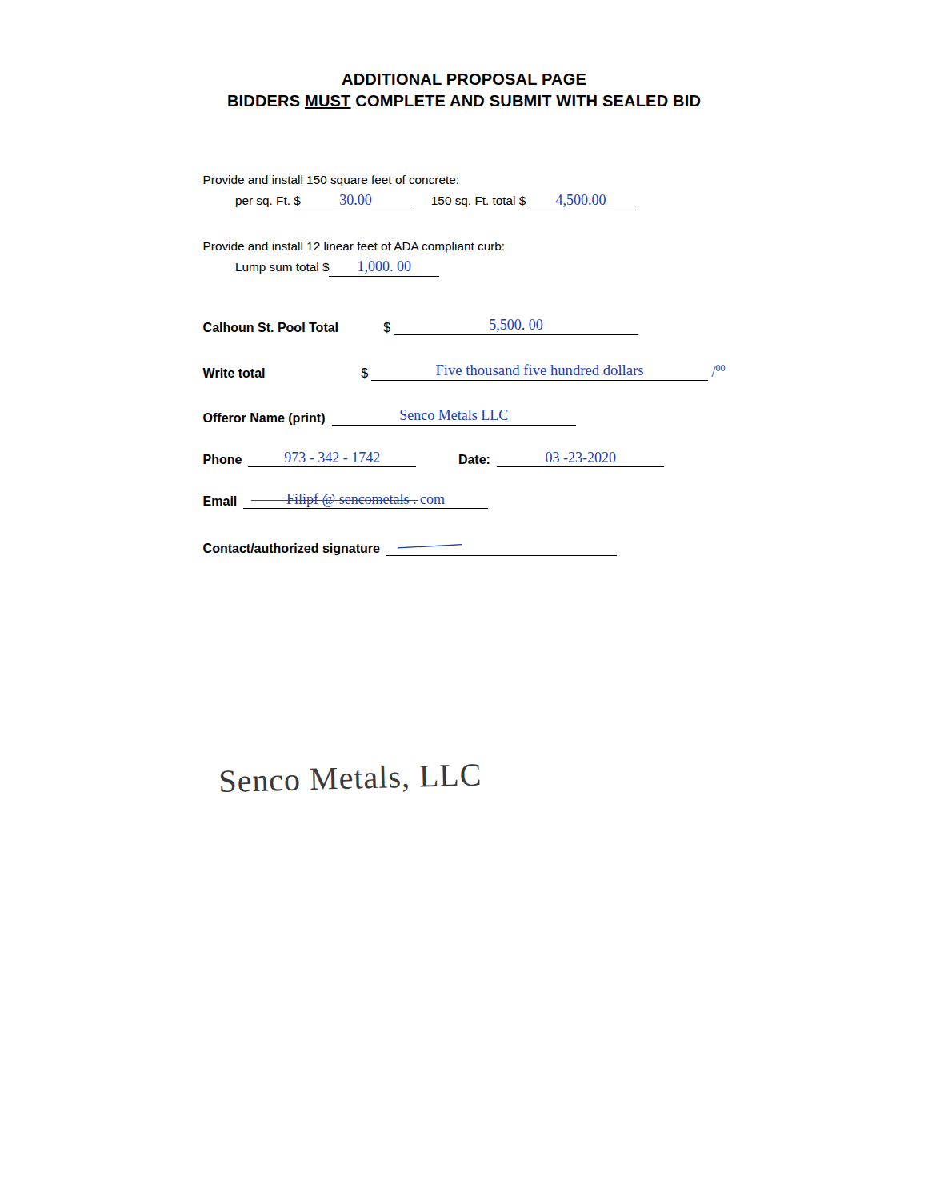ADDITIONAL PROPOSAL PAGE
BIDDERS MUST COMPLETE AND SUBMIT WITH SEALED BID
Provide and install 150 square feet of concrete:
per sq. Ft. $30.00 150 sq. Ft. total $4,500.00
Provide and install 12 linear feet of ADA compliant curb:
Lump sum total $1,000. 00
Calhoun St. Pool Total
$5,500. 00
Write total
$Five thousand five hundred dollars /00
Offeror Name (print) Senco Metals LLC
Phone 973 - 342 - 1742
Date: 03 -23-2020
Email Filipf @ sencometals . com
Contact/authorized signature ———
Senco Metals, LLC